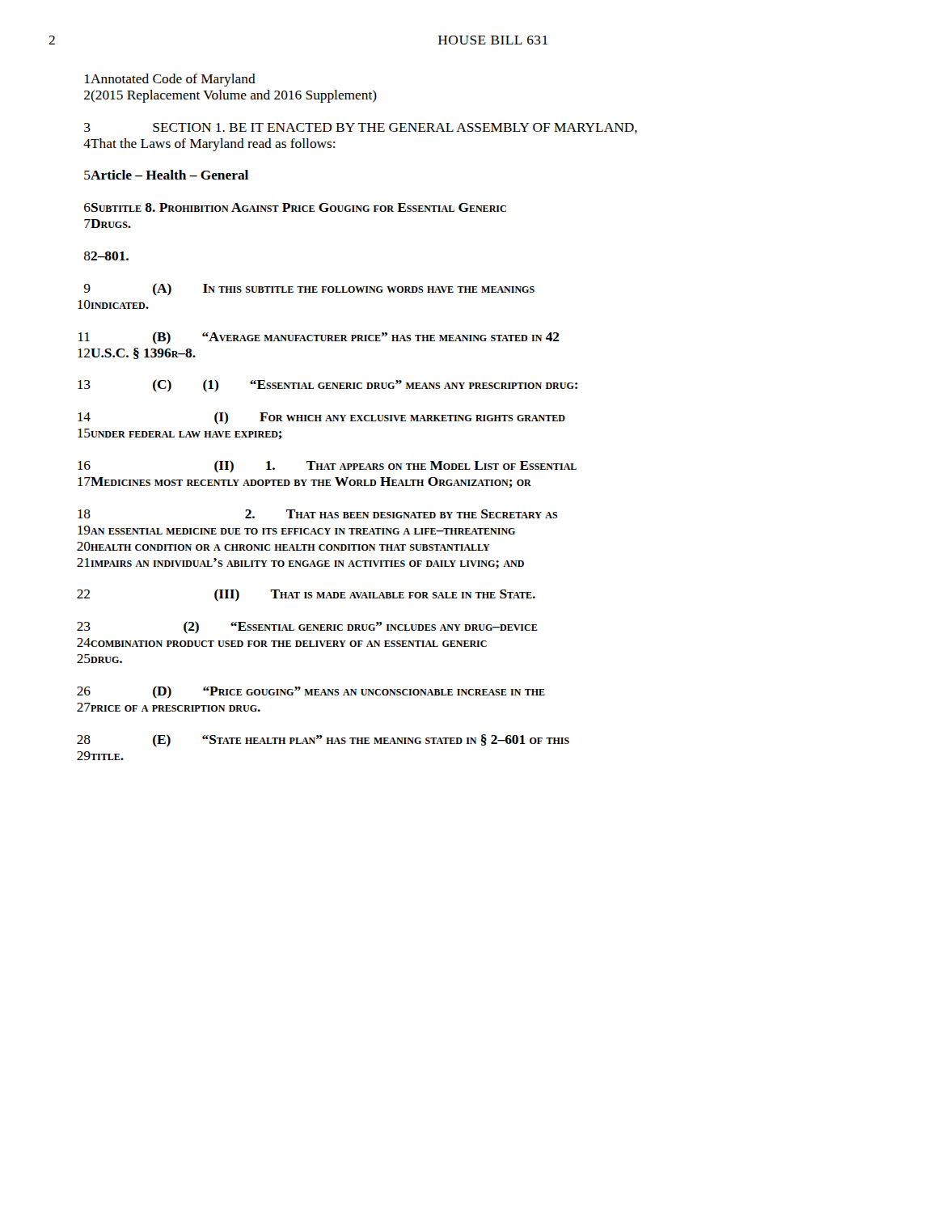2
HOUSE BILL 631
| 1 | Annotated Code of Maryland |
| 2 | (2015 Replacement Volume and 2016 Supplement) |
| 3 | SECTION 1. BE IT ENACTED BY THE GENERAL ASSEMBLY OF MARYLAND, |
| 4 | That the Laws of Maryland read as follows: |
| 5 | Article – Health – General |
| 6 | Subtitle 8. Prohibition Against Price Gouging for Essential Generic |
| 7 | Drugs. |
| 8 | 2–801. |
| 9 | (A) In this subtitle the following words have the meanings |
| 10 | indicated. |
| 11 | (B) “Average manufacturer price” has the meaning stated in 42 |
| 12 | U.S.C. § 1396r–8. |
| 13 | (C) (1) “Essential generic drug” means any prescription drug: |
| 14 | (I) For which any exclusive marketing rights granted |
| 15 | under federal law have expired; |
| 16 | (II) 1. That appears on the Model List of Essential |
| 17 | Medicines most recently adopted by the World Health Organization; or |
| 18 | 2. That has been designated by the Secretary as |
| 19 | an essential medicine due to its efficacy in treating a life–threatening |
| 20 | health condition or a chronic health condition that substantially |
| 21 | impairs an individual’s ability to engage in activities of daily living; and |
| 22 | (III) That is made available for sale in the State. |
| 23 | (2) “Essential generic drug” includes any drug–device |
| 24 | combination product used for the delivery of an essential generic |
| 25 | drug. |
| 26 | (D) “Price gouging” means an unconscionable increase in the |
| 27 | price of a prescription drug. |
| 28 | (E) “State health plan” has the meaning stated in § 2–601 of this |
| 29 | title. |